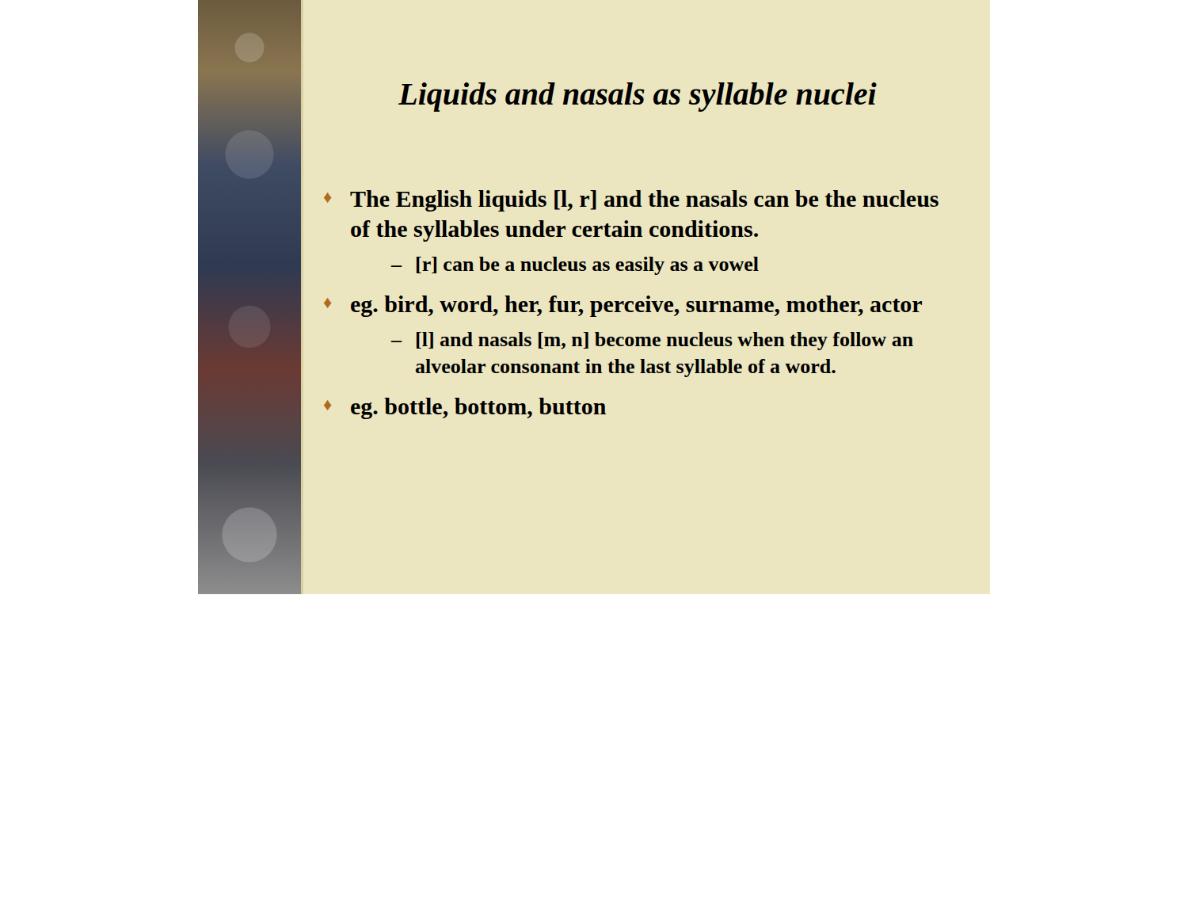Liquids and nasals as syllable nuclei
The English liquids [l, r] and the nasals can be the nucleus of the syllables under certain conditions.
[r] can be a nucleus as easily as a vowel
eg. bird, word, her, fur, perceive, surname, mother, actor
[l] and nasals [m, n] become nucleus when they follow an alveolar consonant in the last syllable of a word.
eg. bottle, bottom, button